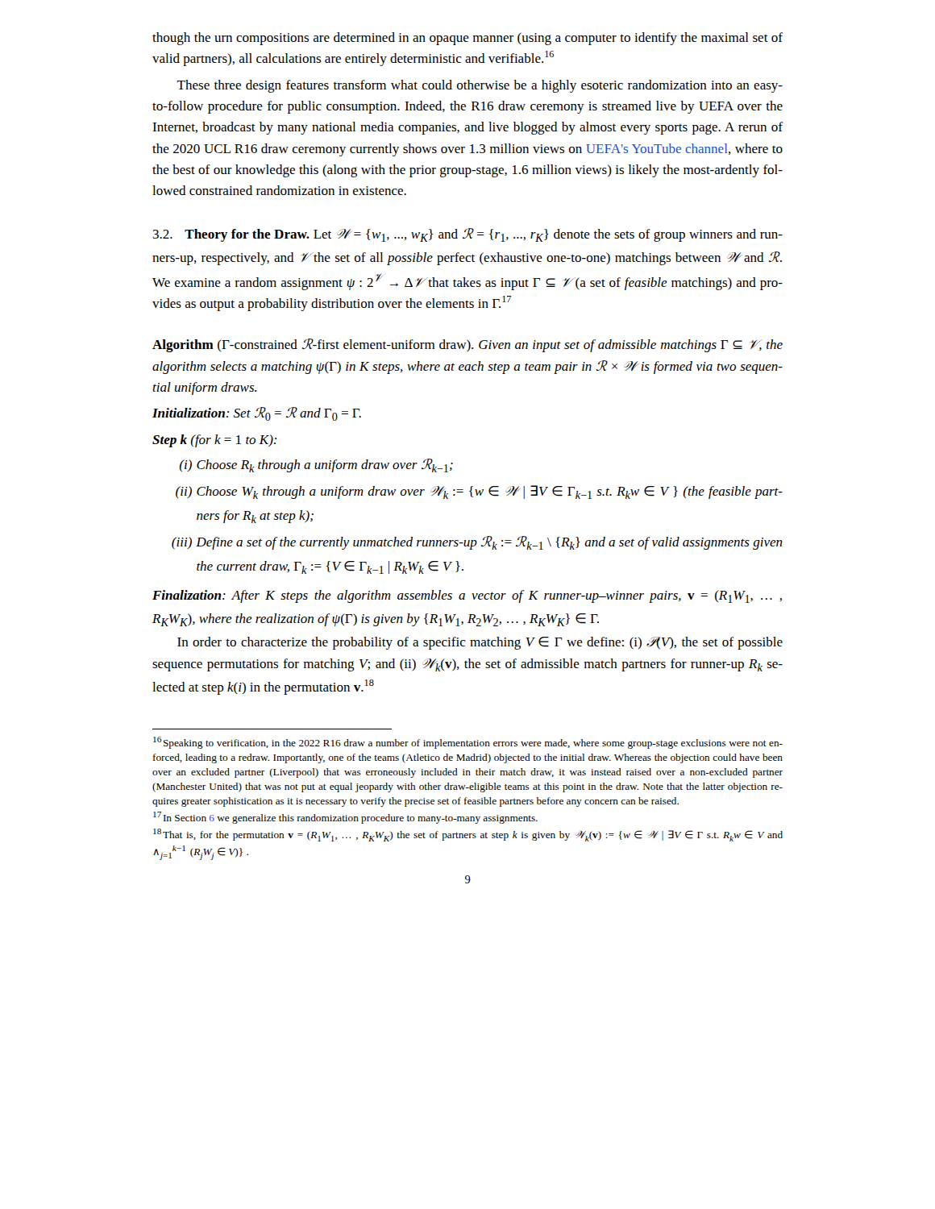though the urn compositions are determined in an opaque manner (using a computer to identify the maximal set of valid partners), all calculations are entirely deterministic and verifiable.16
These three design features transform what could otherwise be a highly esoteric randomization into an easy-to-follow procedure for public consumption. Indeed, the R16 draw ceremony is streamed live by UEFA over the Internet, broadcast by many national media companies, and live blogged by almost every sports page. A rerun of the 2020 UCL R16 draw ceremony currently shows over 1.3 million views on UEFA's YouTube channel, where to the best of our knowledge this (along with the prior group-stage, 1.6 million views) is likely the most-ardently followed constrained randomization in existence.
3.2. Theory for the Draw. Let 𝒲 = {w1, ..., wK} and ℛ = {r1, ..., rK} denote the sets of group winners and runners-up, respectively, and 𝒱 the set of all possible perfect (exhaustive one-to-one) matchings between 𝒲 and ℛ. We examine a random assignment ψ : 2𝒱 → Δ𝒱 that takes as input Γ ⊆ 𝒱 (a set of feasible matchings) and provides as output a probability distribution over the elements in Γ.17
Algorithm (Γ-constrained ℛ-first element-uniform draw). Given an input set of admissible matchings Γ ⊆ 𝒱, the algorithm selects a matching ψ(Γ) in K steps, where at each step a team pair in ℛ × 𝒲 is formed via two sequential uniform draws.
Initialization: Set ℛ0 = ℛ and Γ0 = Γ.
Step k (for k = 1 to K):
Choose Rk through a uniform draw over ℛk−1;
Choose Wk through a uniform draw over 𝒲k := {w ∈ 𝒲 | ∃V ∈ Γk−1 s.t. Rkw ∈ V } (the feasible partners for Rk at step k);
Define a set of the currently unmatched runners-up ℛk := ℛk−1 \ {Rk} and a set of valid assignments given the current draw, Γk := {V ∈ Γk−1 | RkWk ∈ V }.
Finalization: After K steps the algorithm assembles a vector of K runner-up–winner pairs, v = (R1W1, … , RKWK), where the realization of ψ(Γ) is given by {R1W1, R2W2, … , RKWK} ∈ Γ.
In order to characterize the probability of a specific matching V ∈ Γ we define: (i) 𝒫(V), the set of possible sequence permutations for matching V; and (ii) 𝒲k(v), the set of admissible match partners for runner-up Rk selected at step k(i) in the permutation v.18
16Speaking to verification, in the 2022 R16 draw a number of implementation errors were made, where some group-stage exclusions were not enforced, leading to a redraw. Importantly, one of the teams (Atletico de Madrid) objected to the initial draw. Whereas the objection could have been over an excluded partner (Liverpool) that was erroneously included in their match draw, it was instead raised over a non-excluded partner (Manchester United) that was not put at equal jeopardy with other draw-eligible teams at this point in the draw. Note that the latter objection requires greater sophistication as it is necessary to verify the precise set of feasible partners before any concern can be raised.
17In Section 6 we generalize this randomization procedure to many-to-many assignments.
18That is, for the permutation v = (R1W1, … , RKWK) the set of partners at step k is given by 𝒲k(v) := {w ∈ 𝒲 | ∃V ∈ Γ s.t. Rkw ∈ V and ∧j=1k−1 (RjWj ∈ V)} .
9